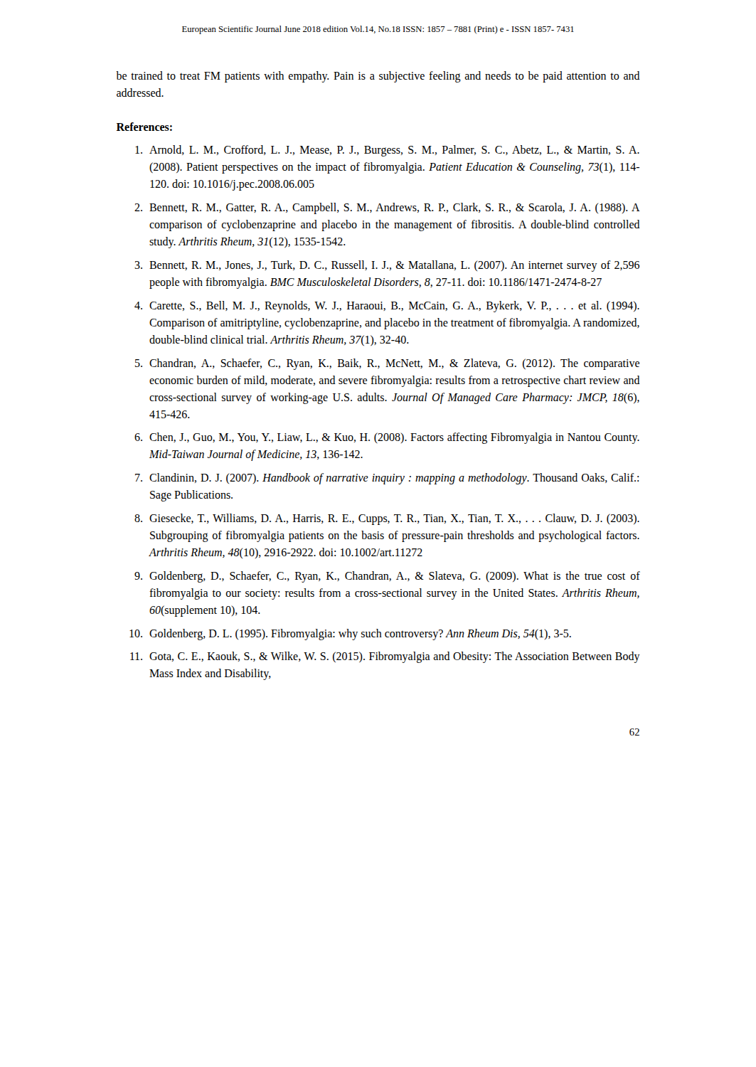European Scientific Journal June 2018 edition Vol.14, No.18 ISSN: 1857 – 7881 (Print) e - ISSN 1857- 7431
be trained to treat FM patients with empathy. Pain is a subjective feeling and needs to be paid attention to and addressed.
References:
Arnold, L. M., Crofford, L. J., Mease, P. J., Burgess, S. M., Palmer, S. C., Abetz, L., & Martin, S. A. (2008). Patient perspectives on the impact of fibromyalgia. Patient Education & Counseling, 73(1), 114-120. doi: 10.1016/j.pec.2008.06.005
Bennett, R. M., Gatter, R. A., Campbell, S. M., Andrews, R. P., Clark, S. R., & Scarola, J. A. (1988). A comparison of cyclobenzaprine and placebo in the management of fibrositis. A double-blind controlled study. Arthritis Rheum, 31(12), 1535-1542.
Bennett, R. M., Jones, J., Turk, D. C., Russell, I. J., & Matallana, L. (2007). An internet survey of 2,596 people with fibromyalgia. BMC Musculoskeletal Disorders, 8, 27-11. doi: 10.1186/1471-2474-8-27
Carette, S., Bell, M. J., Reynolds, W. J., Haraoui, B., McCain, G. A., Bykerk, V. P., . . . et al. (1994). Comparison of amitriptyline, cyclobenzaprine, and placebo in the treatment of fibromyalgia. A randomized, double-blind clinical trial. Arthritis Rheum, 37(1), 32-40.
Chandran, A., Schaefer, C., Ryan, K., Baik, R., McNett, M., & Zlateva, G. (2012). The comparative economic burden of mild, moderate, and severe fibromyalgia: results from a retrospective chart review and cross-sectional survey of working-age U.S. adults. Journal Of Managed Care Pharmacy: JMCP, 18(6), 415-426.
Chen, J., Guo, M., You, Y., Liaw, L., & Kuo, H. (2008). Factors affecting Fibromyalgia in Nantou County. Mid-Taiwan Journal of Medicine, 13, 136-142.
Clandinin, D. J. (2007). Handbook of narrative inquiry : mapping a methodology. Thousand Oaks, Calif.: Sage Publications.
Giesecke, T., Williams, D. A., Harris, R. E., Cupps, T. R., Tian, X., Tian, T. X., . . . Clauw, D. J. (2003). Subgrouping of fibromyalgia patients on the basis of pressure-pain thresholds and psychological factors. Arthritis Rheum, 48(10), 2916-2922. doi: 10.1002/art.11272
Goldenberg, D., Schaefer, C., Ryan, K., Chandran, A., & Slateva, G. (2009). What is the true cost of fibromyalgia to our society: results from a cross-sectional survey in the United States. Arthritis Rheum, 60(supplement 10), 104.
Goldenberg, D. L. (1995). Fibromyalgia: why such controversy? Ann Rheum Dis, 54(1), 3-5.
Gota, C. E., Kaouk, S., & Wilke, W. S. (2015). Fibromyalgia and Obesity: The Association Between Body Mass Index and Disability,
62